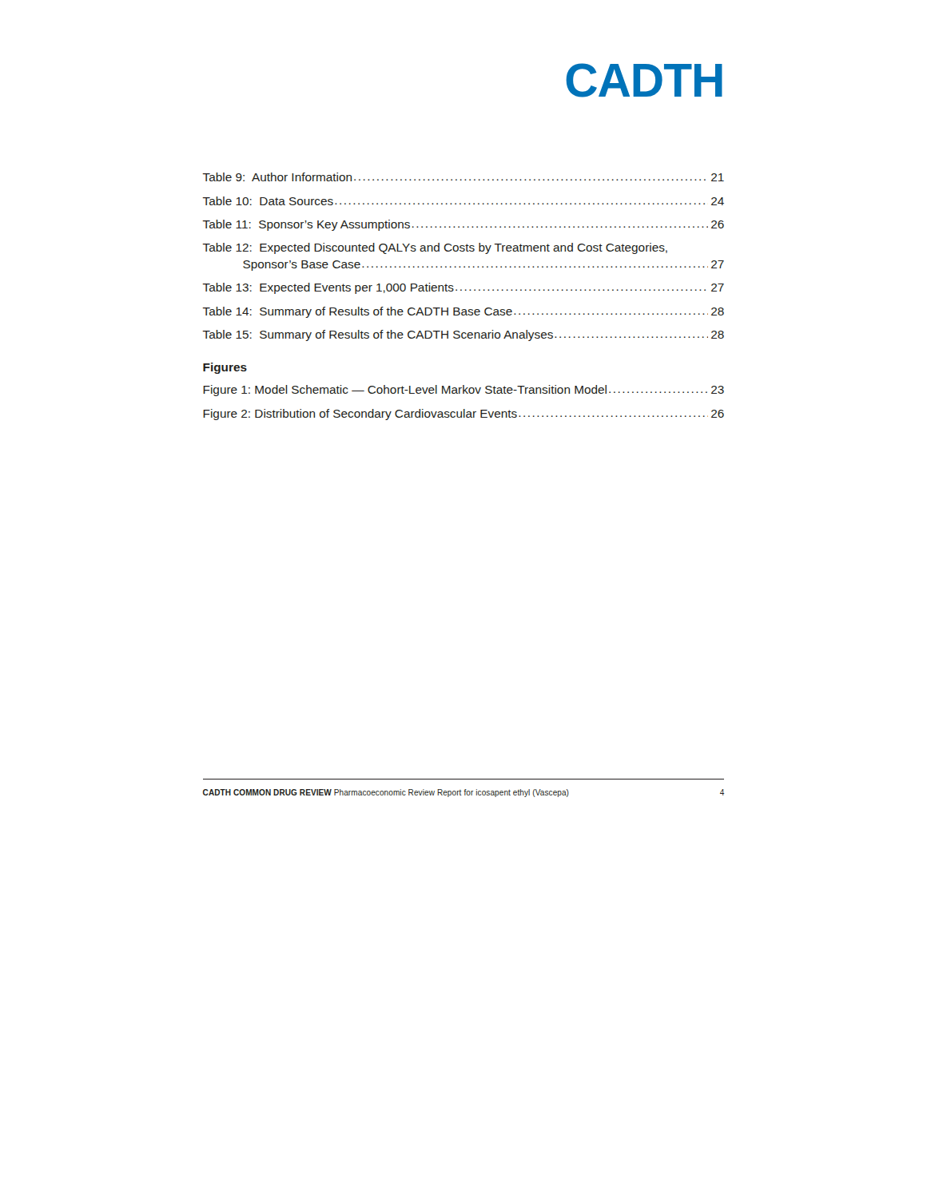CADTH
Table 9: Author Information .................................................................................................................. 21
Table 10: Data Sources ............................................................................................................................. 24
Table 11: Sponsor’s Key Assumptions ................................................................................................. 26
Table 12: Expected Discounted QALYs and Costs by Treatment and Cost Categories, Sponsor’s Base Case ................................................................................................................. 27
Table 13: Expected Events per 1,000 Patients ......................................................................................... 27
Table 14: Summary of Results of the CADTH Base Case ..................................................................... 28
Table 15: Summary of Results of the CADTH Scenario Analyses ....................................................... 28
Figures
Figure 1: Model Schematic — Cohort-Level Markov State-Transition Model ...................................... 23
Figure 2: Distribution of Secondary Cardiovascular Events ................................................................... 26
CADTH COMMON DRUG REVIEW Pharmacoeconomic Review Report for icosapent ethyl (Vascepa)
4